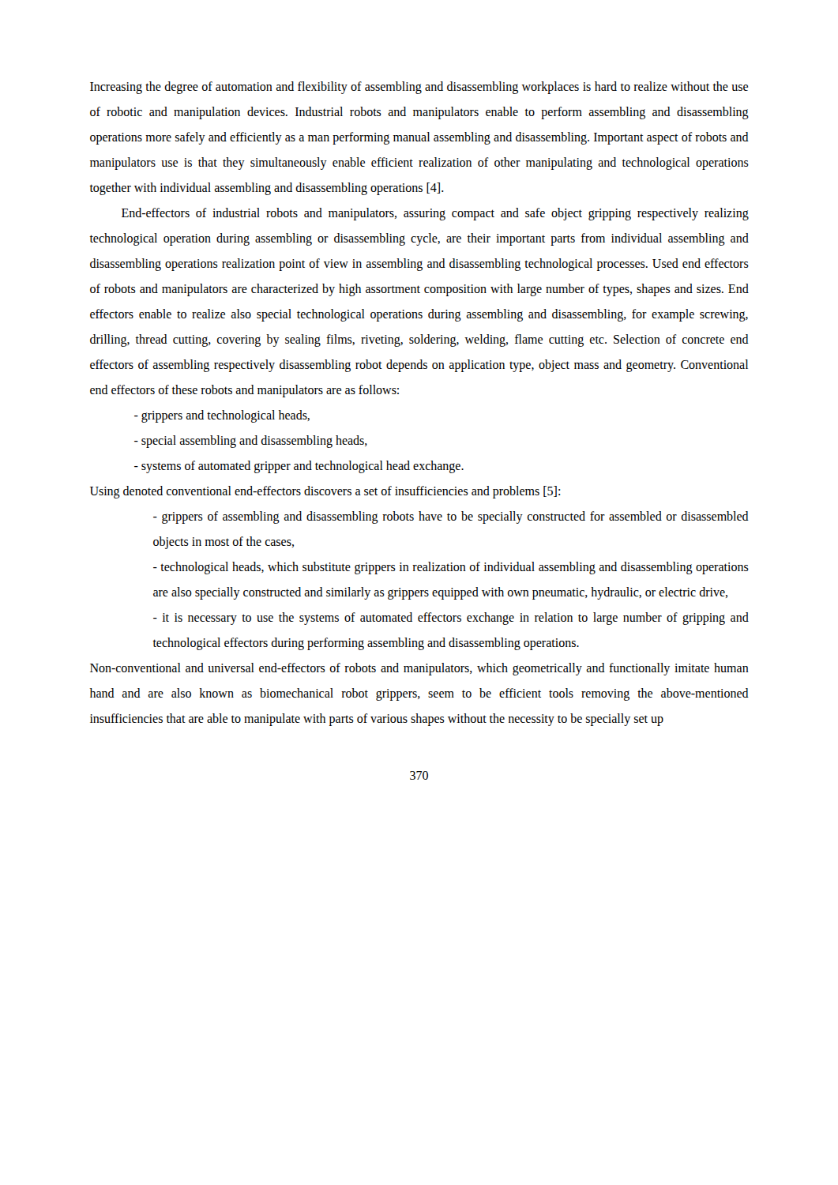Increasing the degree of automation and flexibility of assembling and disassembling workplaces is hard to realize without the use of robotic and manipulation devices. Industrial robots and manipulators enable to perform assembling and disassembling operations more safely and efficiently as a man performing manual assembling and disassembling. Important aspect of robots and manipulators use is that they simultaneously enable efficient realization of other manipulating and technological operations together with individual assembling and disassembling operations [4].
End-effectors of industrial robots and manipulators, assuring compact and safe object gripping respectively realizing technological operation during assembling or disassembling cycle, are their important parts from individual assembling and disassembling operations realization point of view in assembling and disassembling technological processes. Used end effectors of robots and manipulators are characterized by high assortment composition with large number of types, shapes and sizes. End effectors enable to realize also special technological operations during assembling and disassembling, for example screwing, drilling, thread cutting, covering by sealing films, riveting, soldering, welding, flame cutting etc. Selection of concrete end effectors of assembling respectively disassembling robot depends on application type, object mass and geometry. Conventional end effectors of these robots and manipulators are as follows:
grippers and technological heads,
special assembling and disassembling heads,
systems of automated gripper and technological head exchange.
Using denoted conventional end-effectors discovers a set of insufficiencies and problems [5]:
grippers of assembling and disassembling robots have to be specially constructed for assembled or disassembled objects in most of the cases,
technological heads, which substitute grippers in realization of individual assembling and disassembling operations are also specially constructed and similarly as grippers equipped with own pneumatic, hydraulic, or electric drive,
it is necessary to use the systems of automated effectors exchange in relation to large number of gripping and technological effectors during performing assembling and disassembling operations.
Non-conventional and universal end-effectors of robots and manipulators, which geometrically and functionally imitate human hand and are also known as biomechanical robot grippers, seem to be efficient tools removing the above-mentioned insufficiencies that are able to manipulate with parts of various shapes without the necessity to be specially set up
370